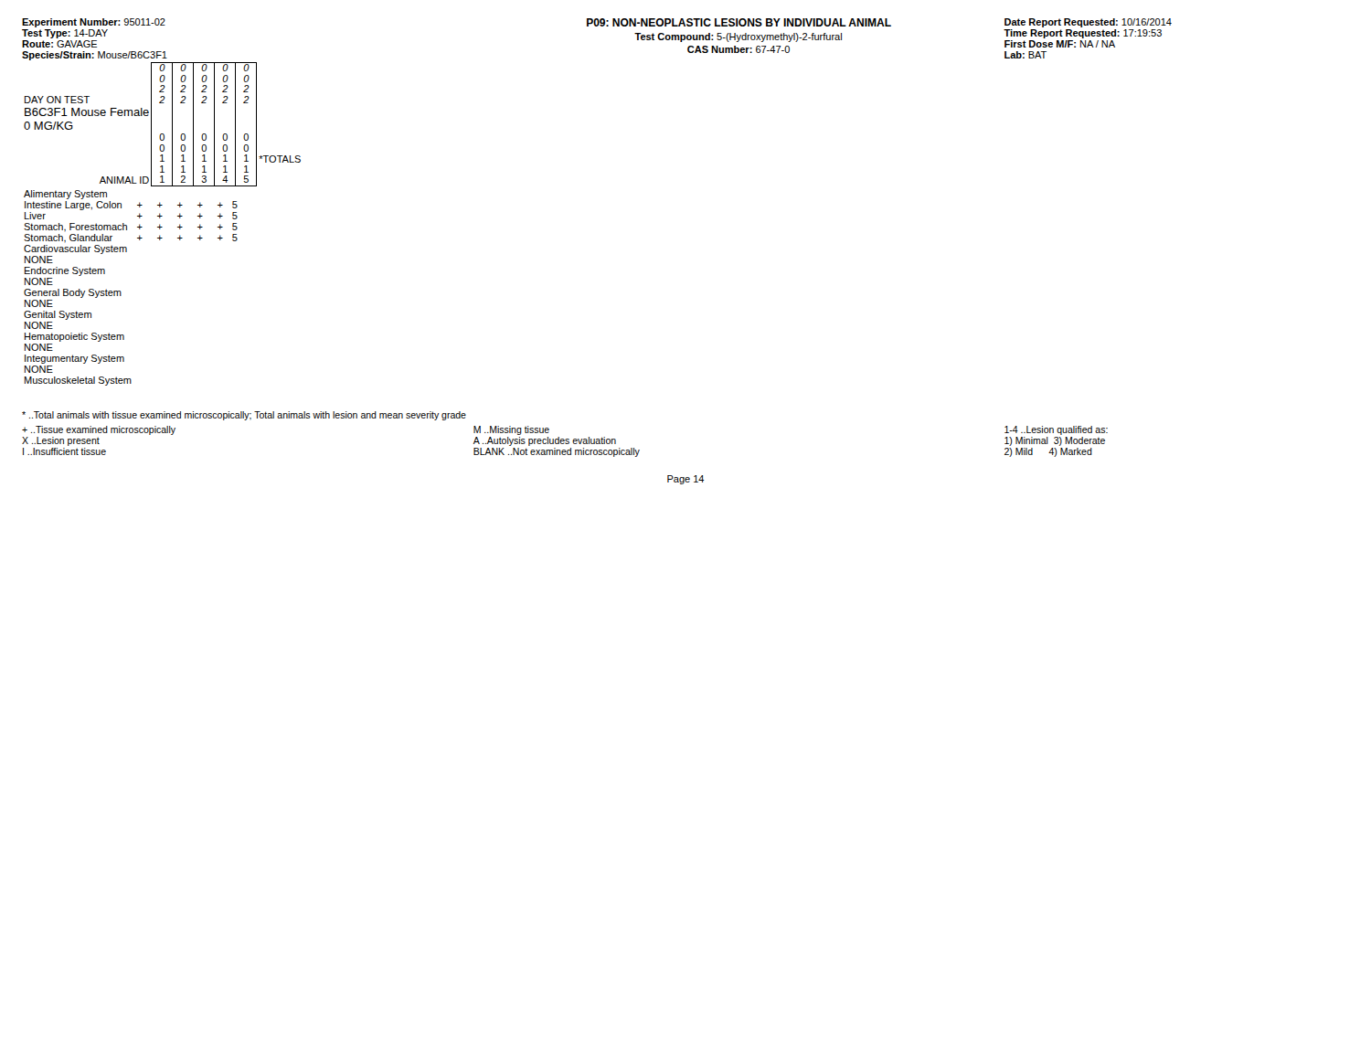| Experiment Number: 95011-02 Test Type: 14-DAY Route: GAVAGE Species/Strain: Mouse/B6C3F1 | P09: NON-NEOPLASTIC LESIONS BY INDIVIDUAL ANIMAL Test Compound: 5-(Hydroxymethyl)-2-furfural CAS Number: 67-47-0 | Date Report Requested: 10/16/2014 Time Report Requested: 17:19:53 First Dose M/F: NA / NA Lab: BAT |
| DAY ON TEST | 0 0 2 2 | 0 0 2 2 | 0 0 2 2 | 0 0 2 2 | 0 0 2 2 | |
| B6C3F1 Mouse Female 0 MG/KG | | | | | | |
| ANIMAL ID | 0 0 1 1 1 | 0 0 1 1 2 | 0 0 1 1 3 | 0 0 1 1 4 | 0 0 1 1 5 | *TOTALS |
| Alimentary System |
| Intestine Large, Colon | + | + | + | + | + | 5 |
| Liver | + | + | + | + | + | 5 |
| Stomach, Forestomach | + | + | + | + | + | 5 |
| Stomach, Glandular | + | + | + | + | + | 5 |
| Cardiovascular System |
| NONE |
| Endocrine System |
| NONE |
| General Body System |
| NONE |
| Genital System |
| NONE |
| Hematopoietic System |
| NONE |
| Integumentary System |
| NONE |
| Musculoskeletal System |
* ..Total animals with tissue examined microscopically; Total animals with lesion and mean severity grade
| + ..Tissue examined microscopically | M ..Missing tissue | 1-4 ..Lesion qualified as: |
| X ..Lesion present | A ..Autolysis precludes evaluation | 1) Minimal 3) Moderate |
| I ..Insufficient tissue | BLANK ..Not examined microscopically | 2) Mild 4) Marked |
Page 14